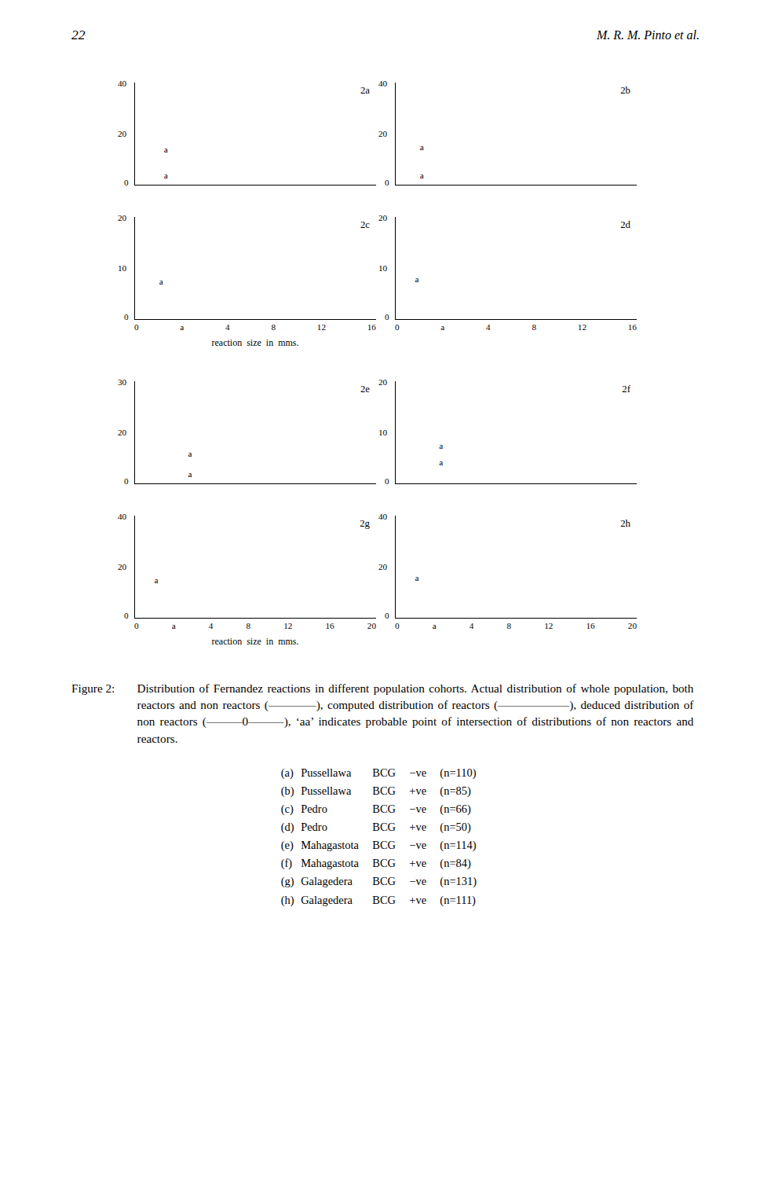22 M. R. M. Pinto et al.
40 20 0 2a a a
40 20 0 2b a a
20 10 0 2c a
0 a 481216
reaction size in mms.
20 10 0 2d a
0 a 481216
30 20 0 2e a a
20 10 0 2f a a
40 20 0 2g a
0 a 48121620
reaction size in mms.
40 20 0 2h a
0 a 48121620
Vertical axis of each graph: percentage reactions. Horizontal axis: reaction size in mms.
Figure 2: Distribution of Fernandez reactions in different population cohorts. Actual distribution of whole population, both reactors and non reactors (————), computed distribution of reactors (——————), deduced distribution of non reactors (———0———), ‘aa’ indicates probable point of intersection of distributions of non reactors and reactors.
| (a) | Pussellawa | BCG | −ve | (n=110) |
| (b) | Pussellawa | BCG | +ve | (n=85) |
| (c) | Pedro | BCG | −ve | (n=66) |
| (d) | Pedro | BCG | +ve | (n=50) |
| (e) | Mahagastota | BCG | −ve | (n=114) |
| (f) | Mahagastota | BCG | +ve | (n=84) |
| (g) | Galagedera | BCG | −ve | (n=131) |
| (h) | Galagedera | BCG | +ve | (n=111) |